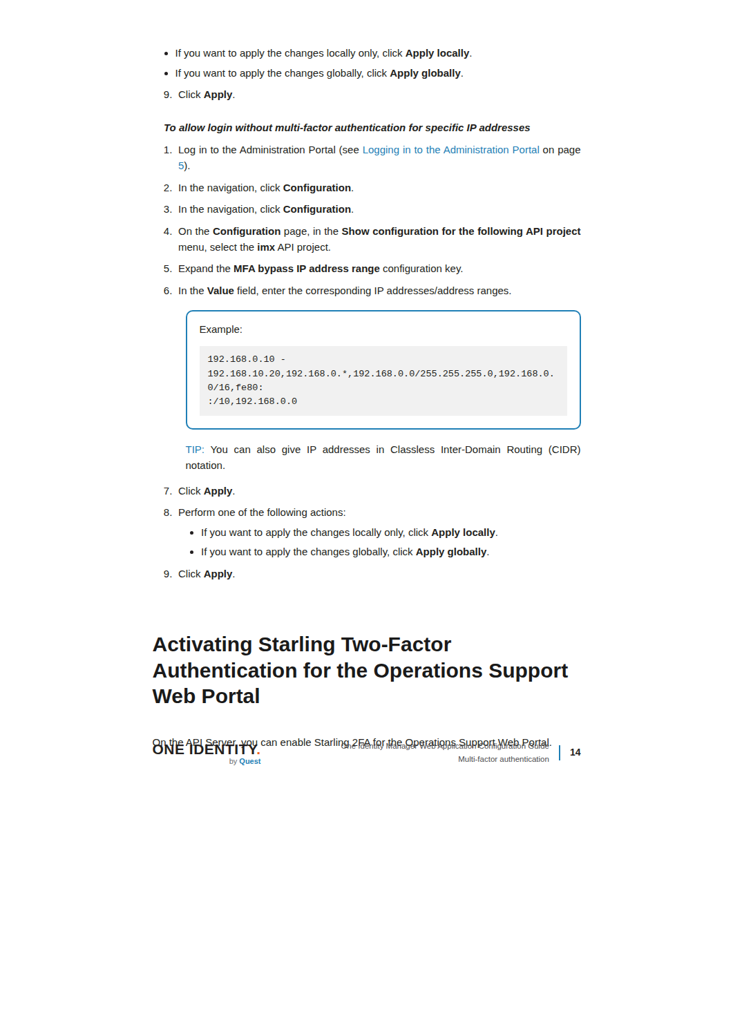If you want to apply the changes locally only, click Apply locally.
If you want to apply the changes globally, click Apply globally.
Click Apply.
To allow login without multi-factor authentication for specific IP addresses
Log in to the Administration Portal (see Logging in to the Administration Portal on page 5).
In the navigation, click Configuration.
In the navigation, click Configuration.
On the Configuration page, in the Show configuration for the following API project menu, select the imx API project.
Expand the MFA bypass IP address range configuration key.
In the Value field, enter the corresponding IP addresses/address ranges.
Example:
192.168.0.10 -
192.168.10.20,192.168.0.*,192.168.0.0/255.255.255.0,192.168.0.0/16,fe80:
:/10,192.168.0.0
TIP: You can also give IP addresses in Classless Inter-Domain Routing (CIDR) notation.
Click Apply.
Perform one of the following actions:
If you want to apply the changes locally only, click Apply locally.
If you want to apply the changes globally, click Apply globally.
Click Apply.
Activating Starling Two-Factor Authentication for the Operations Support Web Portal
On the API Server, you can enable Starling 2FA for the Operations Support Web Portal.
ONE IDENTITY.
by Quest
One Identity Manager Web Application Configuration Guide
Multi-factor authentication
14